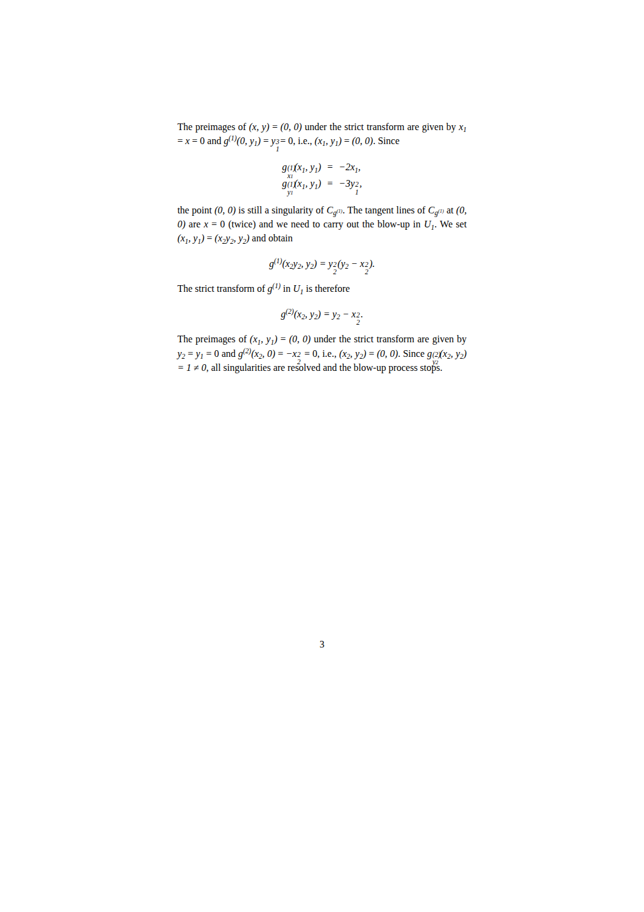The preimages of (x, y) = (0, 0) under the strict transform are given by x1 = x = 0 and g(1)(0, y1) = y31 = 0, i.e., (x1, y1) = (0, 0). Since
| g (1) x 1 (x 1 , y 1 ) | = | −2x 1 , |
| g (1) y 1 (x 1 , y 1 ) | = | −3y 2 1 , |
the point (0, 0) is still a singularity of Cg(1). The tangent lines of Cg(1) at (0, 0) are x = 0 (twice) and we need to carry out the blow-up in U1. We set (x1, y1) = (x2y2, y2) and obtain
g(1)(x2y2, y2) = y22 (y2 − x22 ).
The strict transform of g(1) in U1 is therefore
g(2)(x2, y2) = y2 − x22 .
The preimages of (x1, y1) = (0, 0) under the strict transform are given by y2 = y1 = 0 and g(2)(x2, 0) = −x22 = 0, i.e., (x2, y2) = (0, 0). Since g(2)y2 (x2, y2) = 1 ≠ 0, all singularities are resolved and the blow-up process stops.
3